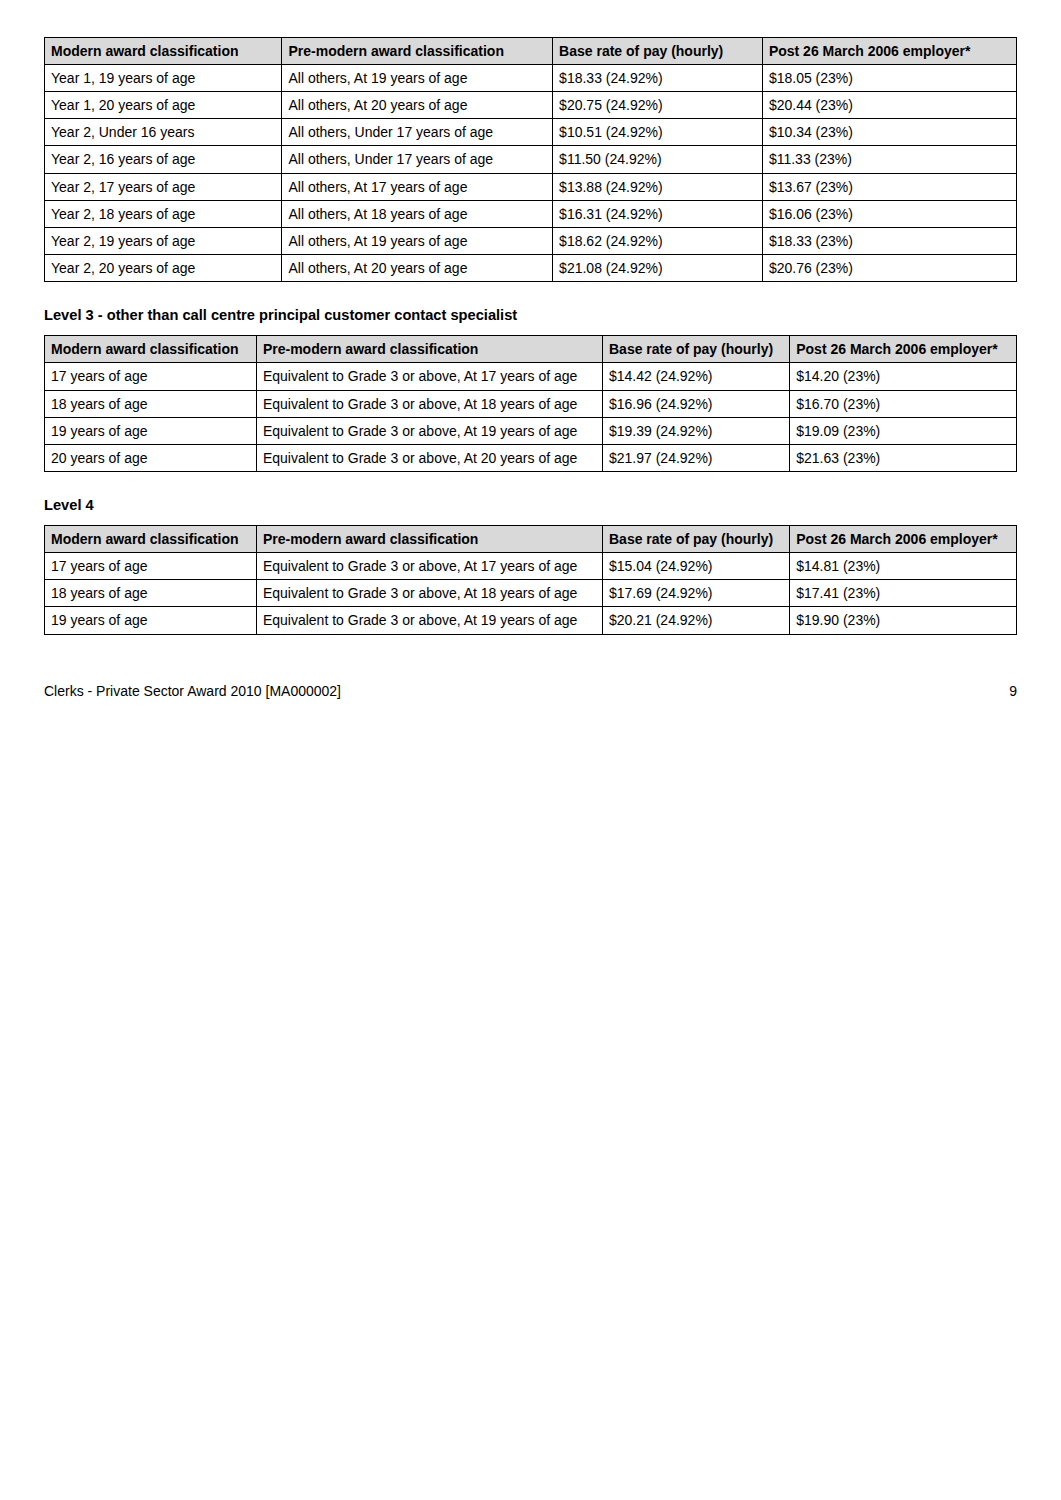| Modern award classification | Pre-modern award classification | Base rate of pay (hourly) | Post 26 March 2006 employer* |
| --- | --- | --- | --- |
| Year 1, 19 years of age | All others, At 19 years of age | $18.33 (24.92%) | $18.05 (23%) |
| Year 1, 20 years of age | All others, At 20 years of age | $20.75 (24.92%) | $20.44 (23%) |
| Year 2, Under 16 years | All others, Under 17 years of age | $10.51 (24.92%) | $10.34 (23%) |
| Year 2, 16 years of age | All others, Under 17 years of age | $11.50 (24.92%) | $11.33 (23%) |
| Year 2, 17 years of age | All others, At 17 years of age | $13.88 (24.92%) | $13.67 (23%) |
| Year 2, 18 years of age | All others, At 18 years of age | $16.31 (24.92%) | $16.06 (23%) |
| Year 2, 19 years of age | All others, At 19 years of age | $18.62 (24.92%) | $18.33 (23%) |
| Year 2, 20 years of age | All others, At 20 years of age | $21.08 (24.92%) | $20.76 (23%) |
Level 3 - other than call centre principal customer contact specialist
| Modern award classification | Pre-modern award classification | Base rate of pay (hourly) | Post 26 March 2006 employer* |
| --- | --- | --- | --- |
| 17 years of age | Equivalent to Grade 3 or above, At 17 years of age | $14.42 (24.92%) | $14.20 (23%) |
| 18 years of age | Equivalent to Grade 3 or above, At 18 years of age | $16.96 (24.92%) | $16.70 (23%) |
| 19 years of age | Equivalent to Grade 3 or above, At 19 years of age | $19.39 (24.92%) | $19.09 (23%) |
| 20 years of age | Equivalent to Grade 3 or above, At 20 years of age | $21.97 (24.92%) | $21.63 (23%) |
Level 4
| Modern award classification | Pre-modern award classification | Base rate of pay (hourly) | Post 26 March 2006 employer* |
| --- | --- | --- | --- |
| 17 years of age | Equivalent to Grade 3 or above, At 17 years of age | $15.04 (24.92%) | $14.81 (23%) |
| 18 years of age | Equivalent to Grade 3 or above, At 18 years of age | $17.69 (24.92%) | $17.41 (23%) |
| 19 years of age | Equivalent to Grade 3 or above, At 19 years of age | $20.21 (24.92%) | $19.90 (23%) |
Clerks - Private Sector Award 2010 [MA000002] 9